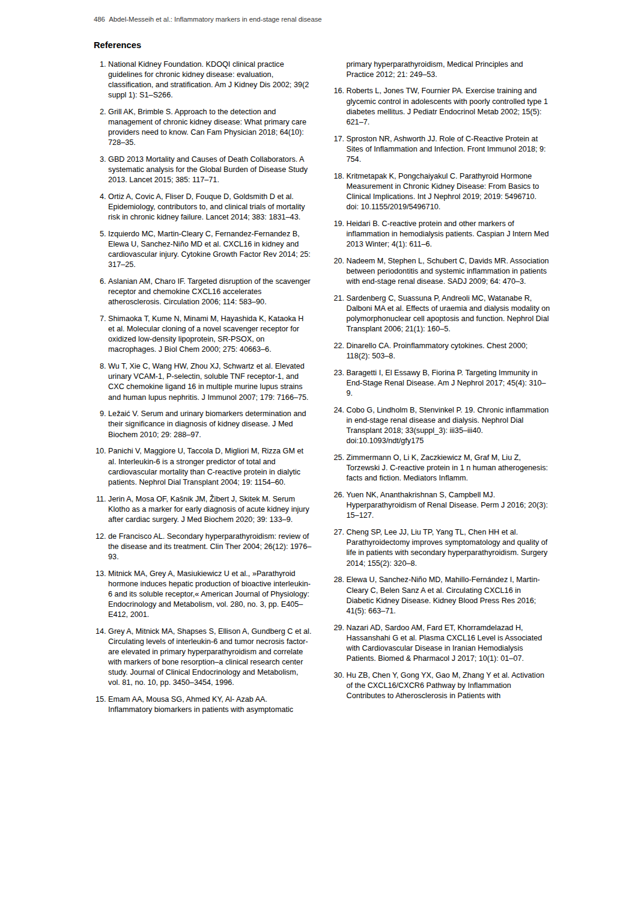486 Abdel-Messeih et al.: Inflammatory markers in end-stage renal disease
References
National Kidney Foundation. KDOQI clinical practice guidelines for chronic kidney disease: evaluation, classification, and stratification. Am J Kidney Dis 2002; 39(2 suppl 1): S1–S266.
Grill AK, Brimble S. Approach to the detection and management of chronic kidney disease: What primary care providers need to know. Can Fam Physician 2018; 64(10): 728–35.
GBD 2013 Mortality and Causes of Death Collaborators. A systematic analysis for the Global Burden of Disease Study 2013. Lancet 2015; 385: 117–71.
Ortiz A, Covic A, Fliser D, Fouque D, Goldsmith D et al. Epidemiology, contributors to, and clinical trials of mortality risk in chronic kidney failure. Lancet 2014; 383: 1831–43.
Izquierdo MC, Martin-Cleary C, Fernandez-Fernandez B, Elewa U, Sanchez-Niño MD et al. CXCL16 in kidney and cardiovascular injury. Cytokine Growth Factor Rev 2014; 25: 317–25.
Aslanian AM, Charo IF. Targeted disruption of the scavenger receptor and chemokine CXCL16 accelerates atherosclerosis. Circulation 2006; 114: 583–90.
Shimaoka T, Kume N, Minami M, Hayashida K, Kataoka H et al. Molecular cloning of a novel scavenger receptor for oxidized low-density lipoprotein, SR-PSOX, on macrophages. J Biol Chem 2000; 275: 40663–6.
Wu T, Xie C, Wang HW, Zhou XJ, Schwartz et al. Elevated urinary VCAM-1, P-selectin, soluble TNF receptor-1, and CXC chemokine ligand 16 in multiple murine lupus strains and human lupus nephritis. J Immunol 2007; 179: 7166–75.
Ležaić V. Serum and urinary biomarkers determination and their significance in diagnosis of kidney disease. J Med Biochem 2010; 29: 288–97.
Panichi V, Maggiore U, Taccola D, Migliori M, Rizza GM et al. Interleukin-6 is a stronger predictor of total and cardiovascular mortality than C-reactive protein in dialytic patients. Nephrol Dial Transplant 2004; 19: 1154–60.
Jerin A, Mosa OF, Kašnik JM, Žibert J, Skitek M. Serum Klotho as a marker for early diagnosis of acute kidney injury after cardiac surgery. J Med Biochem 2020; 39: 133–9.
de Francisco AL. Secondary hyperparathyroidism: review of the disease and its treatment. Clin Ther 2004; 26(12): 1976–93.
Mitnick MA, Grey A, Masiukiewicz U et al., »Parathyroid hormone induces hepatic production of bioactive interleukin- 6 and its soluble receptor,« American Journal of Physiology: Endocrinology and Metabolism, vol. 280, no. 3, pp. E405–E412, 2001.
Grey A, Mitnick MA, Shapses S, Ellison A, Gundberg C et al. Circulating levels of interleukin-6 and tumor necrosis factor- are elevated in primary hyperparathyroidism and correlate with markers of bone resorption–a clinical research center study. Journal of Clinical Endocrinology and Metabolism, vol. 81, no. 10, pp. 3450–3454, 1996.
Emam AA, Mousa SG, Ahmed KY, Al- Azab AA. Inflammatory biomarkers in patients with asymptomatic primary hyperparathyroidism, Medical Principles and Practice 2012; 21: 249–53.
Roberts L, Jones TW, Fournier PA. Exercise training and glycemic control in adolescents with poorly controlled type 1 diabetes mellitus. J Pediatr Endocrinol Metab 2002; 15(5): 621–7.
Sproston NR, Ashworth JJ. Role of C-Reactive Protein at Sites of Inflammation and Infection. Front Immunol 2018; 9: 754.
Kritmetapak K, Pongchaiyakul C. Parathyroid Hormone Measurement in Chronic Kidney Disease: From Basics to Clinical Implications. Int J Nephrol 2019; 2019: 5496710. doi: 10.1155/2019/5496710.
Heidari B. C-reactive protein and other markers of inflammation in hemodialysis patients. Caspian J Intern Med 2013 Winter; 4(1): 611–6.
Nadeem M, Stephen L, Schubert C, Davids MR. Association between periodontitis and systemic inflammation in patients with end-stage renal disease. SADJ 2009; 64: 470–3.
Sardenberg C, Suassuna P, Andreoli MC, Watanabe R, Dalboni MA et al. Effects of uraemia and dialysis modality on polymorphonuclear cell apoptosis and function. Nephrol Dial Transplant 2006; 21(1): 160–5.
Dinarello CA. Proinflammatory cytokines. Chest 2000; 118(2): 503–8.
Baragetti I, El Essawy B, Fiorina P. Targeting Immunity in End-Stage Renal Disease. Am J Nephrol 2017; 45(4): 310–9.
Cobo G, Lindholm B, Stenvinkel P. 19. Chronic inflammation in end-stage renal disease and dialysis. Nephrol Dial Transplant 2018; 33(suppl_3): iii35–iii40. doi:10.1093/ndt/gfy175
Zimmermann O, Li K, Zaczkiewicz M, Graf M, Liu Z, Torzewski J. C-reactive protein in 1 n human atherogenesis: facts and fiction. Mediators Inflamm.
Yuen NK, Ananthakrishnan S, Campbell MJ. Hyperparathyroidism of Renal Disease. Perm J 2016; 20(3): 15–127.
Cheng SP, Lee JJ, Liu TP, Yang TL, Chen HH et al. Parathyroidectomy improves symptomatology and quality of life in patients with secondary hyperparathyroidism. Surgery 2014; 155(2): 320–8.
Elewa U, Sanchez-Niño MD, Mahillo-Fernández I, Martin-Cleary C, Belen Sanz A et al. Circulating CXCL16 in Diabetic Kidney Disease. Kidney Blood Press Res 2016; 41(5): 663–71.
Nazari AD, Sardoo AM, Fard ET, Khorramdelazad H, Hassanshahi G et al. Plasma CXCL16 Level is Associated with Cardiovascular Disease in Iranian Hemodialysis Patients. Biomed & Pharmacol J 2017; 10(1): 01–07.
Hu ZB, Chen Y, Gong YX, Gao M, Zhang Y et al. Activation of the CXCL16/CXCR6 Pathway by Inflammation Contributes to Atherosclerosis in Patients with